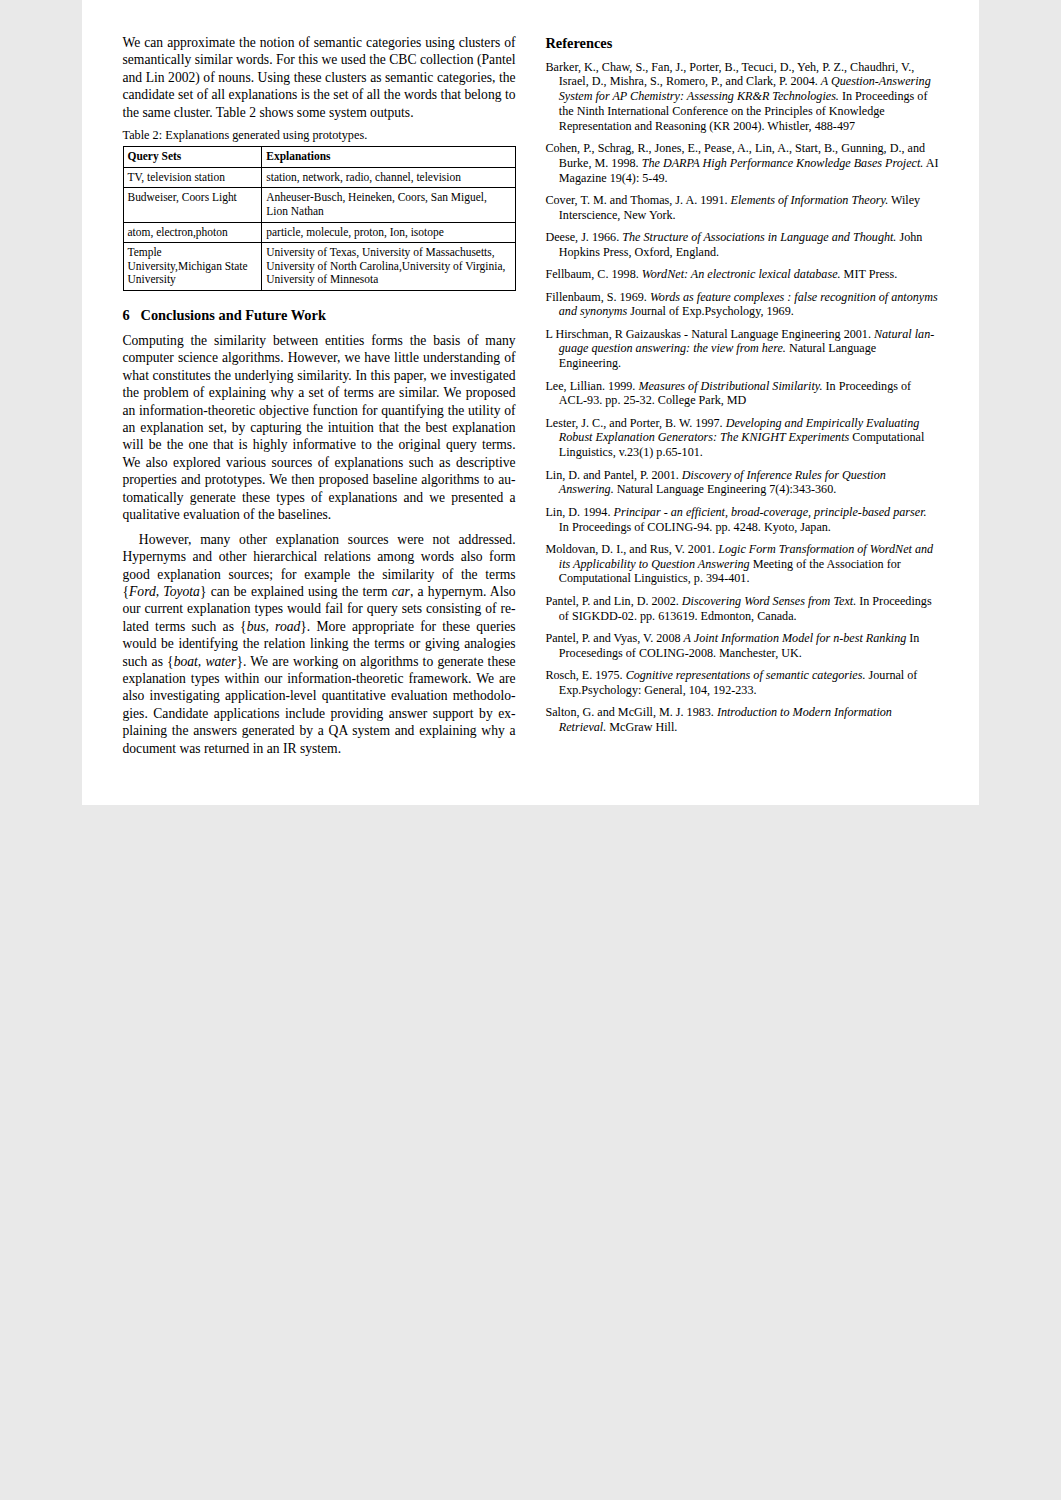We can approximate the notion of semantic categories using clusters of semantically similar words. For this we used the CBC collection (Pantel and Lin 2002) of nouns. Using these clusters as semantic categories, the candidate set of all explanations is the set of all the words that belong to the same cluster. Table 2 shows some system outputs.
Table 2: Explanations generated using prototypes.
| Query Sets | Explanations |
| --- | --- |
| TV, television station | station, network, radio, channel, television |
| Budweiser, Coors Light | Anheuser-Busch, Heineken, Coors, San Miguel, Lion Nathan |
| atom, electron,photon | particle, molecule, proton, Ion, isotope |
| Temple University,Michigan State University | University of Texas, University of Massachusetts, University of North Carolina,University of Virginia, University of Minnesota |
6 Conclusions and Future Work
Computing the similarity between entities forms the basis of many computer science algorithms. However, we have little understanding of what constitutes the underlying similarity. In this paper, we investigated the problem of explaining why a set of terms are similar. We proposed an information-theoretic objective function for quantifying the utility of an explanation set, by capturing the intuition that the best explanation will be the one that is highly informative to the original query terms. We also explored various sources of explanations such as descriptive properties and prototypes. We then proposed baseline algorithms to automatically generate these types of explanations and we presented a qualitative evaluation of the baselines.
However, many other explanation sources were not addressed. Hypernyms and other hierarchical relations among words also form good explanation sources; for example the similarity of the terms {Ford, Toyota} can be explained using the term car, a hypernym. Also our current explanation types would fail for query sets consisting of related terms such as {bus, road}. More appropriate for these queries would be identifying the relation linking the terms or giving analogies such as {boat, water}. We are working on algorithms to generate these explanation types within our information-theoretic framework. We are also investigating application-level quantitative evaluation methodologies. Candidate applications include providing answer support by explaining the answers generated by a QA system and explaining why a document was returned in an IR system.
References
Barker, K., Chaw, S., Fan, J., Porter, B., Tecuci, D., Yeh, P. Z., Chaudhri, V., Israel, D., Mishra, S., Romero, P., and Clark, P. 2004. A Question-Answering System for AP Chemistry: Assessing KR&R Technologies. In Proceedings of the Ninth International Conference on the Principles of Knowledge Representation and Reasoning (KR 2004). Whistler, 488-497
Cohen, P., Schrag, R., Jones, E., Pease, A., Lin, A., Start, B., Gunning, D., and Burke, M. 1998. The DARPA High Performance Knowledge Bases Project. AI Magazine 19(4): 5-49.
Cover, T. M. and Thomas, J. A. 1991. Elements of Information Theory. Wiley Interscience, New York.
Deese, J. 1966. The Structure of Associations in Language and Thought. John Hopkins Press, Oxford, England.
Fellbaum, C. 1998. WordNet: An electronic lexical database. MIT Press.
Fillenbaum, S. 1969. Words as feature complexes : false recognition of antonyms and synonyms Journal of Exp.Psychology, 1969.
L Hirschman, R Gaizauskas - Natural Language Engineering 2001. Natural language question answering: the view from here. Natural Language Engineering.
Lee, Lillian. 1999. Measures of Distributional Similarity. In Proceedings of ACL-93. pp. 25-32. College Park, MD
Lester, J. C., and Porter, B. W. 1997. Developing and Empirically Evaluating Robust Explanation Generators: The KNIGHT Experiments Computational Linguistics, v.23(1) p.65-101.
Lin, D. and Pantel, P. 2001. Discovery of Inference Rules for Question Answering. Natural Language Engineering 7(4):343-360.
Lin, D. 1994. Principar - an efficient, broad-coverage, principle-based parser. In Proceedings of COLING-94. pp. 4248. Kyoto, Japan.
Moldovan, D. I., and Rus, V. 2001. Logic Form Transformation of WordNet and its Applicability to Question Answering Meeting of the Association for Computational Linguistics, p. 394-401.
Pantel, P. and Lin, D. 2002. Discovering Word Senses from Text. In Proceedings of SIGKDD-02. pp. 613619. Edmonton, Canada.
Pantel, P. and Vyas, V. 2008 A Joint Information Model for n-best Ranking In Procesedings of COLING-2008. Manchester, UK.
Rosch, E. 1975. Cognitive representations of semantic categories. Journal of Exp.Psychology: General, 104, 192-233.
Salton, G. and McGill, M. J. 1983. Introduction to Modern Information Retrieval. McGraw Hill.